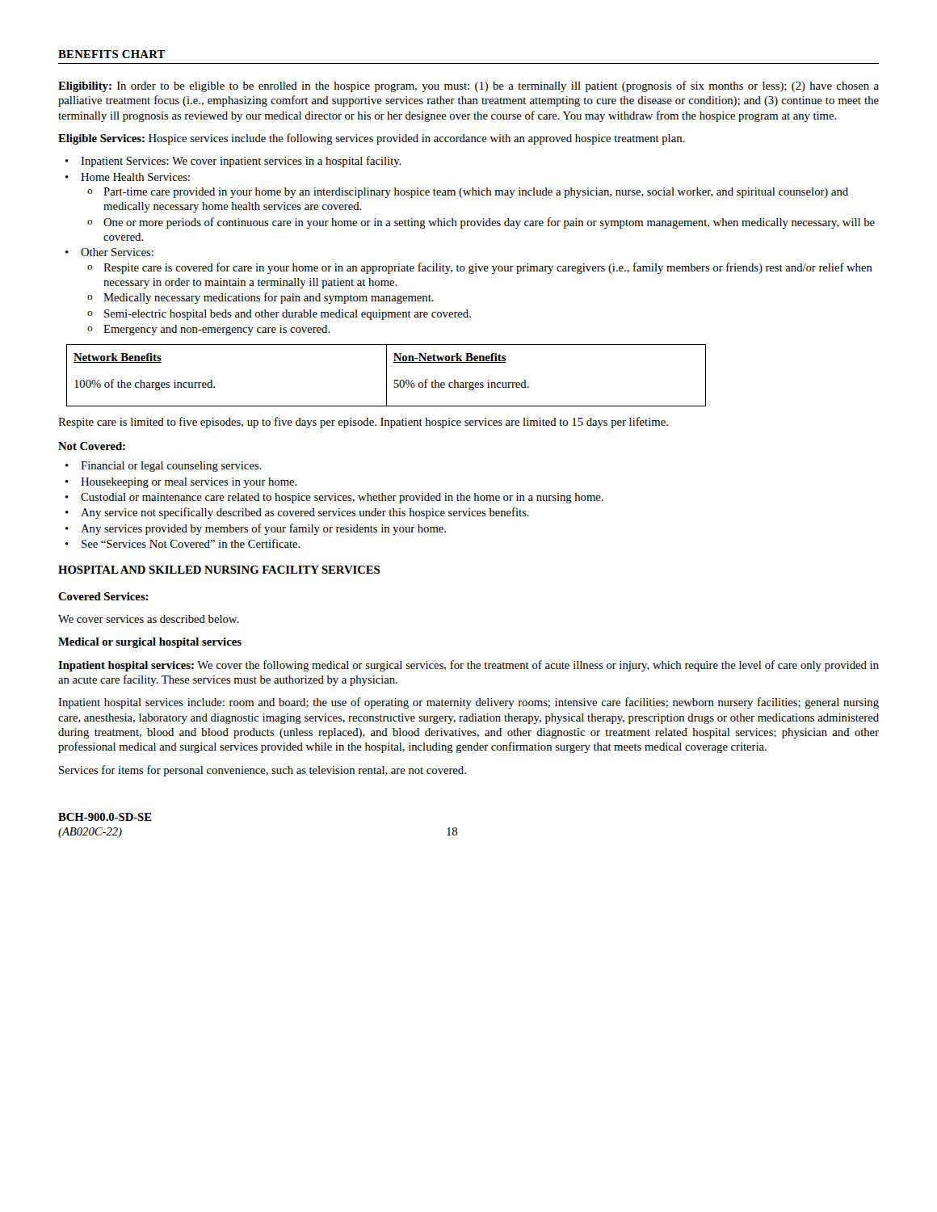BENEFITS CHART
Eligibility: In order to be eligible to be enrolled in the hospice program, you must: (1) be a terminally ill patient (prognosis of six months or less); (2) have chosen a palliative treatment focus (i.e., emphasizing comfort and supportive services rather than treatment attempting to cure the disease or condition); and (3) continue to meet the terminally ill prognosis as reviewed by our medical director or his or her designee over the course of care. You may withdraw from the hospice program at any time.
Eligible Services: Hospice services include the following services provided in accordance with an approved hospice treatment plan.
Inpatient Services: We cover inpatient services in a hospital facility.
Home Health Services:
Part-time care provided in your home by an interdisciplinary hospice team (which may include a physician, nurse, social worker, and spiritual counselor) and medically necessary home health services are covered.
One or more periods of continuous care in your home or in a setting which provides day care for pain or symptom management, when medically necessary, will be covered.
Other Services:
Respite care is covered for care in your home or in an appropriate facility, to give your primary caregivers (i.e., family members or friends) rest and/or relief when necessary in order to maintain a terminally ill patient at home.
Medically necessary medications for pain and symptom management.
Semi-electric hospital beds and other durable medical equipment are covered.
Emergency and non-emergency care is covered.
| Network Benefits 100% of the charges incurred. | Non-Network Benefits 50% of the charges incurred. |
Respite care is limited to five episodes, up to five days per episode. Inpatient hospice services are limited to 15 days per lifetime.
Not Covered:
Financial or legal counseling services.
Housekeeping or meal services in your home.
Custodial or maintenance care related to hospice services, whether provided in the home or in a nursing home.
Any service not specifically described as covered services under this hospice services benefits.
Any services provided by members of your family or residents in your home.
See “Services Not Covered” in the Certificate.
HOSPITAL AND SKILLED NURSING FACILITY SERVICES
Covered Services:
We cover services as described below.
Medical or surgical hospital services
Inpatient hospital services: We cover the following medical or surgical services, for the treatment of acute illness or injury, which require the level of care only provided in an acute care facility. These services must be authorized by a physician.
Inpatient hospital services include: room and board; the use of operating or maternity delivery rooms; intensive care facilities; newborn nursery facilities; general nursing care, anesthesia, laboratory and diagnostic imaging services, reconstructive surgery, radiation therapy, physical therapy, prescription drugs or other medications administered during treatment, blood and blood products (unless replaced), and blood derivatives, and other diagnostic or treatment related hospital services; physician and other professional medical and surgical services provided while in the hospital, including gender confirmation surgery that meets medical coverage criteria.
Services for items for personal convenience, such as television rental, are not covered.
BCH-900.0-SD-SE
(AB020C-22) 18